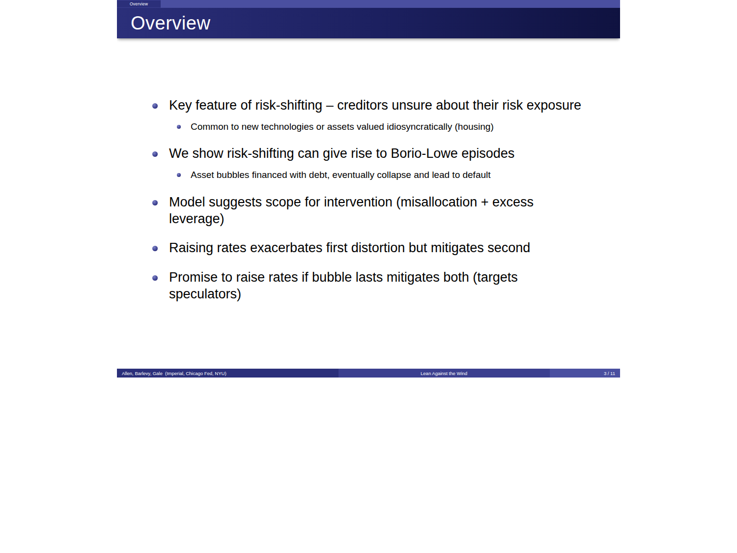Overview
Overview
Key feature of risk-shifting – creditors unsure about their risk exposure
Common to new technologies or assets valued idiosyncratically (housing)
We show risk-shifting can give rise to Borio-Lowe episodes
Asset bubbles financed with debt, eventually collapse and lead to default
Model suggests scope for intervention (misallocation + excess leverage)
Raising rates exacerbates first distortion but mitigates second
Promise to raise rates if bubble lasts mitigates both (targets speculators)
Allen, Barlevy, Gale (Imperial, Chicago Fed, NYU)
Lean Against the Wind
3 / 11